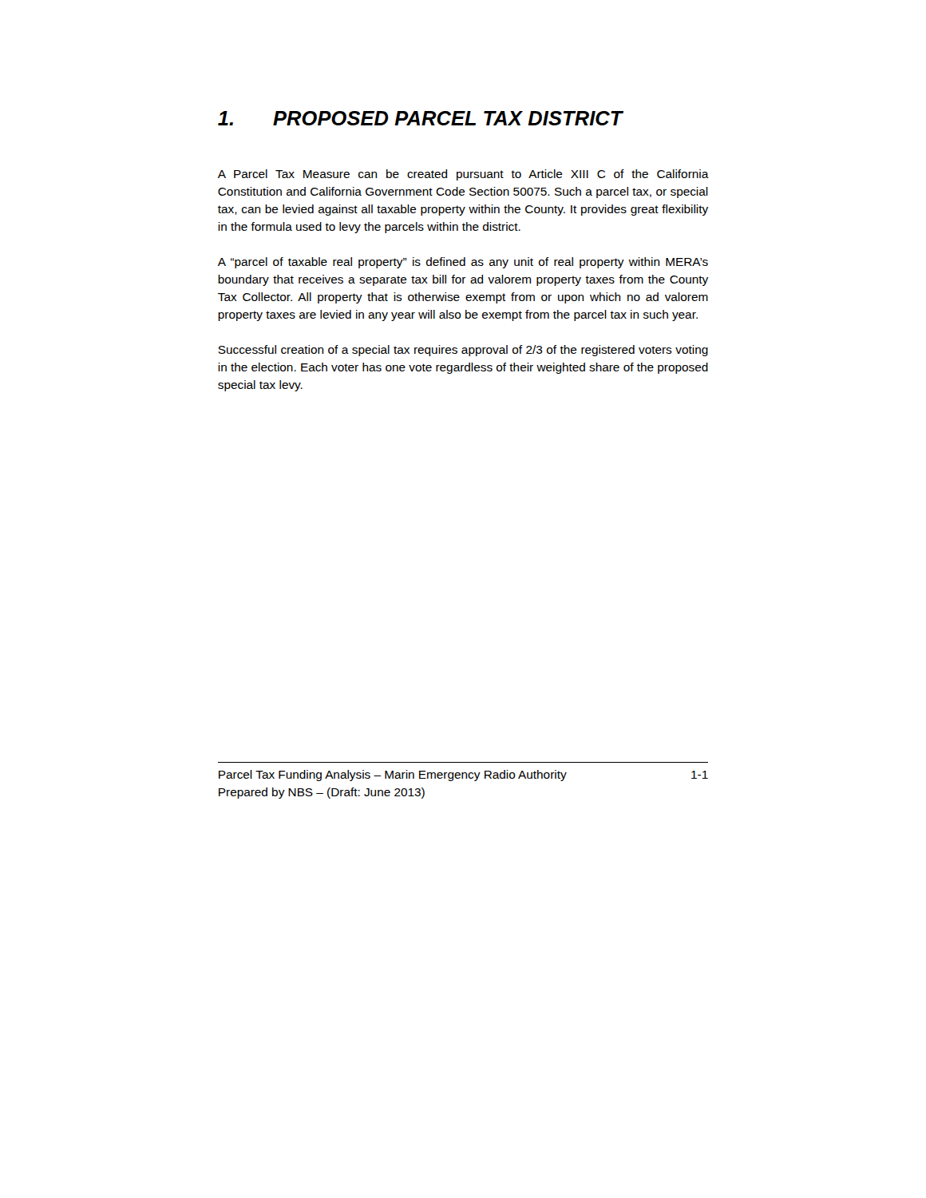1. PROPOSED PARCEL TAX DISTRICT
A Parcel Tax Measure can be created pursuant to Article XIII C of the California Constitution and California Government Code Section 50075. Such a parcel tax, or special tax, can be levied against all taxable property within the County. It provides great flexibility in the formula used to levy the parcels within the district.
A “parcel of taxable real property” is defined as any unit of real property within MERA’s boundary that receives a separate tax bill for ad valorem property taxes from the County Tax Collector. All property that is otherwise exempt from or upon which no ad valorem property taxes are levied in any year will also be exempt from the parcel tax in such year.
Successful creation of a special tax requires approval of 2/3 of the registered voters voting in the election. Each voter has one vote regardless of their weighted share of the proposed special tax levy.
Parcel Tax Funding Analysis – Marin Emergency Radio Authority 1-1
Prepared by NBS – (Draft: June 2013)